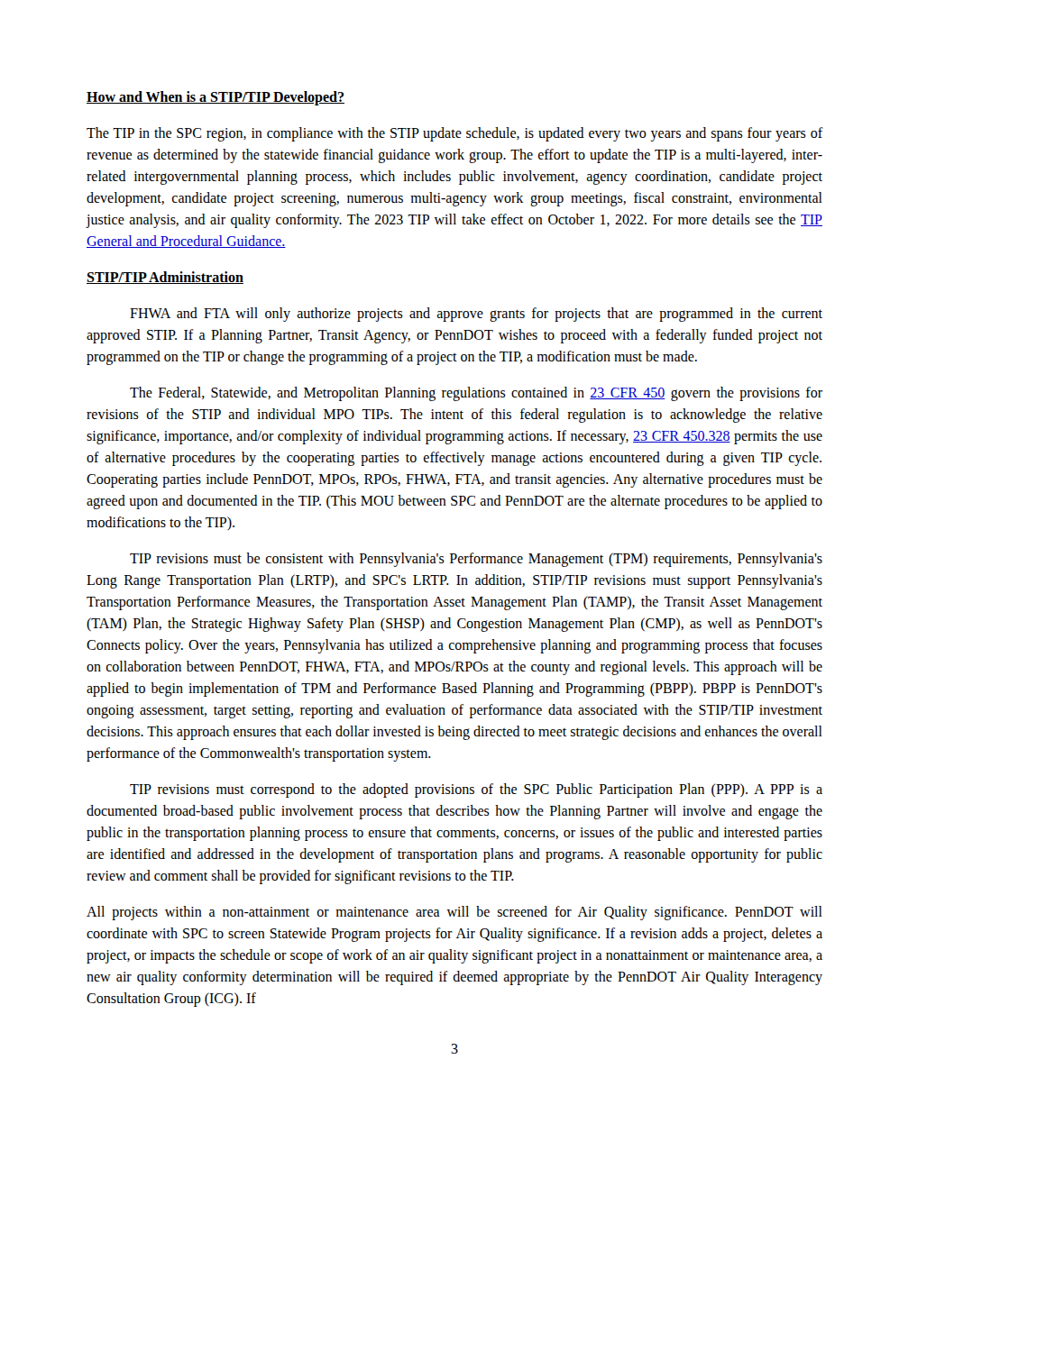How and When is a STIP/TIP Developed?
The TIP in the SPC region, in compliance with the STIP update schedule, is updated every two years and spans four years of revenue as determined by the statewide financial guidance work group. The effort to update the TIP is a multi-layered, inter-related intergovernmental planning process, which includes public involvement, agency coordination, candidate project development, candidate project screening, numerous multi-agency work group meetings, fiscal constraint, environmental justice analysis, and air quality conformity. The 2023 TIP will take effect on October 1, 2022. For more details see the TIP General and Procedural Guidance.
STIP/TIP Administration
FHWA and FTA will only authorize projects and approve grants for projects that are programmed in the current approved STIP. If a Planning Partner, Transit Agency, or PennDOT wishes to proceed with a federally funded project not programmed on the TIP or change the programming of a project on the TIP, a modification must be made.
The Federal, Statewide, and Metropolitan Planning regulations contained in 23 CFR 450 govern the provisions for revisions of the STIP and individual MPO TIPs. The intent of this federal regulation is to acknowledge the relative significance, importance, and/or complexity of individual programming actions. If necessary, 23 CFR 450.328 permits the use of alternative procedures by the cooperating parties to effectively manage actions encountered during a given TIP cycle. Cooperating parties include PennDOT, MPOs, RPOs, FHWA, FTA, and transit agencies. Any alternative procedures must be agreed upon and documented in the TIP. (This MOU between SPC and PennDOT are the alternate procedures to be applied to modifications to the TIP).
TIP revisions must be consistent with Pennsylvania's Performance Management (TPM) requirements, Pennsylvania's Long Range Transportation Plan (LRTP), and SPC's LRTP. In addition, STIP/TIP revisions must support Pennsylvania's Transportation Performance Measures, the Transportation Asset Management Plan (TAMP), the Transit Asset Management (TAM) Plan, the Strategic Highway Safety Plan (SHSP) and Congestion Management Plan (CMP), as well as PennDOT's Connects policy. Over the years, Pennsylvania has utilized a comprehensive planning and programming process that focuses on collaboration between PennDOT, FHWA, FTA, and MPOs/RPOs at the county and regional levels. This approach will be applied to begin implementation of TPM and Performance Based Planning and Programming (PBPP). PBPP is PennDOT's ongoing assessment, target setting, reporting and evaluation of performance data associated with the STIP/TIP investment decisions. This approach ensures that each dollar invested is being directed to meet strategic decisions and enhances the overall performance of the Commonwealth's transportation system.
TIP revisions must correspond to the adopted provisions of the SPC Public Participation Plan (PPP). A PPP is a documented broad-based public involvement process that describes how the Planning Partner will involve and engage the public in the transportation planning process to ensure that comments, concerns, or issues of the public and interested parties are identified and addressed in the development of transportation plans and programs. A reasonable opportunity for public review and comment shall be provided for significant revisions to the TIP.
All projects within a non-attainment or maintenance area will be screened for Air Quality significance. PennDOT will coordinate with SPC to screen Statewide Program projects for Air Quality significance. If a revision adds a project, deletes a project, or impacts the schedule or scope of work of an air quality significant project in a nonattainment or maintenance area, a new air quality conformity determination will be required if deemed appropriate by the PennDOT Air Quality Interagency Consultation Group (ICG). If
3